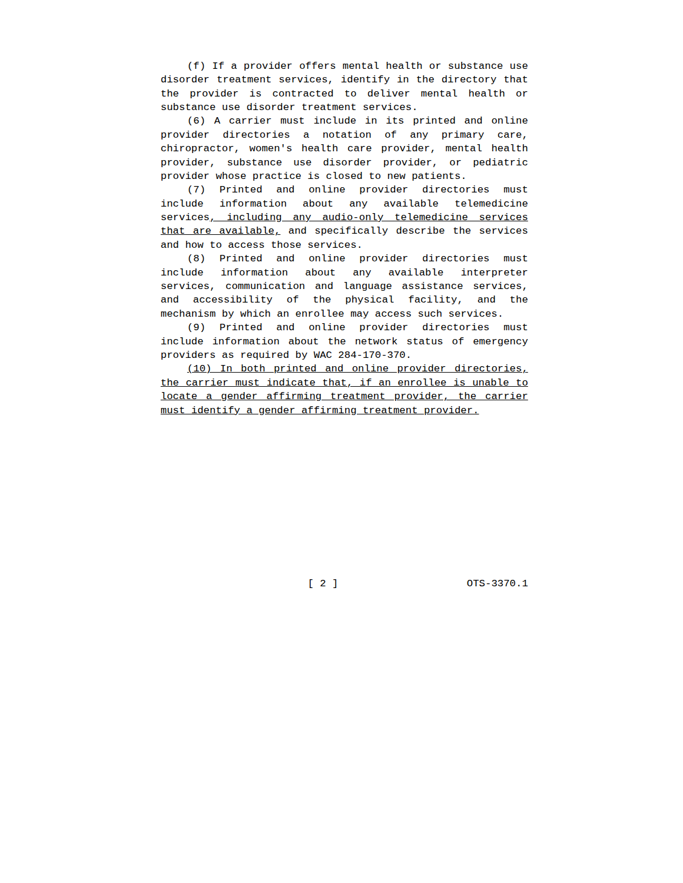(f) If a provider offers mental health or substance use disorder treatment services, identify in the directory that the provider is contracted to deliver mental health or substance use disorder treatment services.
(6) A carrier must include in its printed and online provider directories a notation of any primary care, chiropractor, women's health care provider, mental health provider, substance use disorder provider, or pediatric provider whose practice is closed to new patients.
(7) Printed and online provider directories must include information about any available telemedicine services, including any audio-only telemedicine services that are available, and specifically describe the services and how to access those services.
(8) Printed and online provider directories must include information about any available interpreter services, communication and language assistance services, and accessibility of the physical facility, and the mechanism by which an enrollee may access such services.
(9) Printed and online provider directories must include information about the network status of emergency providers as required by WAC 284-170-370.
(10) In both printed and online provider directories, the carrier must indicate that, if an enrollee is unable to locate a gender affirming treatment provider, the carrier must identify a gender affirming treatment provider.
[ 2 ] OTS-3370.1